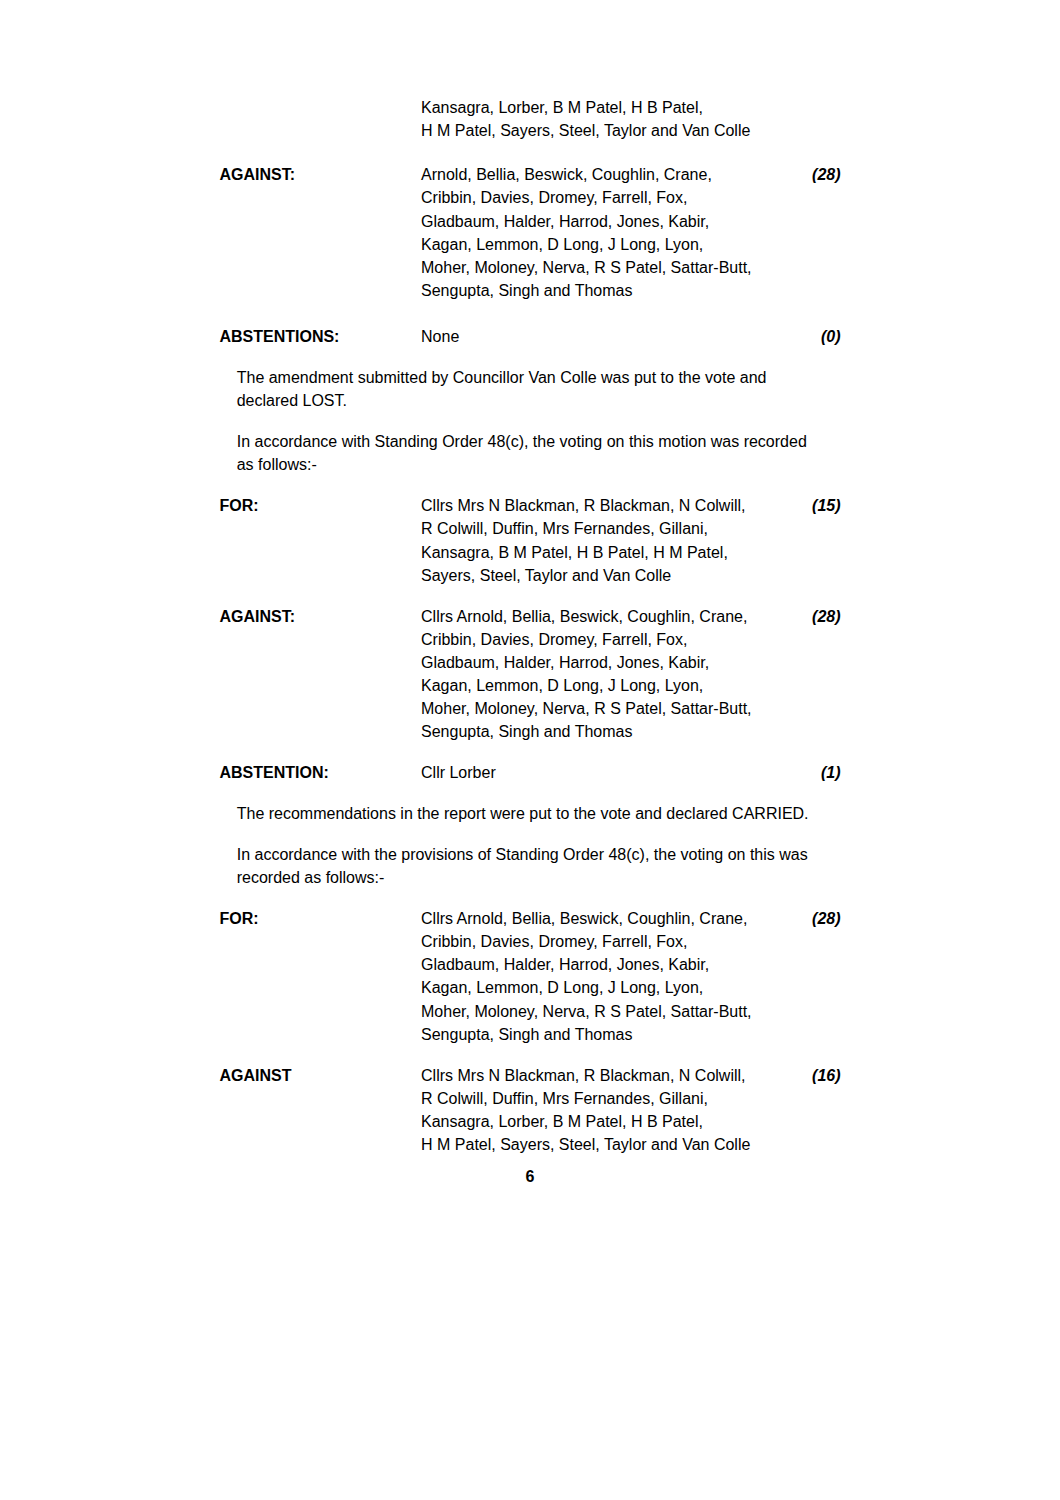Kansagra, Lorber, B M Patel, H B Patel, H M Patel, Sayers, Steel, Taylor and Van Colle
AGAINST:
Arnold, Bellia, Beswick, Coughlin, Crane, Cribbin, Davies, Dromey, Farrell, Fox, Gladbaum, Halder, Harrod, Jones, Kabir, Kagan, Lemmon, D Long, J Long, Lyon, Moher, Moloney, Nerva, R S Patel, Sattar-Butt, Sengupta, Singh and Thomas
(28)
ABSTENTIONS:
None
(0)
The amendment submitted by Councillor Van Colle was put to the vote and declared LOST.
In accordance with Standing Order 48(c), the voting on this motion was recorded as follows:-
FOR:
Cllrs Mrs N Blackman, R Blackman, N Colwill, R Colwill, Duffin, Mrs Fernandes, Gillani, Kansagra, B M Patel, H B Patel, H M Patel, Sayers, Steel, Taylor and Van Colle
(15)
AGAINST:
Cllrs Arnold, Bellia, Beswick, Coughlin, Crane, Cribbin, Davies, Dromey, Farrell, Fox, Gladbaum, Halder, Harrod, Jones, Kabir, Kagan, Lemmon, D Long, J Long, Lyon, Moher, Moloney, Nerva, R S Patel, Sattar-Butt, Sengupta, Singh and Thomas
(28)
ABSTENTION:
Cllr Lorber
(1)
The recommendations in the report were put to the vote and declared CARRIED.
In accordance with the provisions of Standing Order 48(c), the voting on this was recorded as follows:-
FOR:
Cllrs Arnold, Bellia, Beswick, Coughlin, Crane, Cribbin, Davies, Dromey, Farrell, Fox, Gladbaum, Halder, Harrod, Jones, Kabir, Kagan, Lemmon, D Long, J Long, Lyon, Moher, Moloney, Nerva, R S Patel, Sattar-Butt, Sengupta, Singh and Thomas
(28)
AGAINST
Cllrs Mrs N Blackman, R Blackman, N Colwill, R Colwill, Duffin, Mrs Fernandes, Gillani, Kansagra, Lorber, B M Patel, H B Patel, H M Patel, Sayers, Steel, Taylor and Van Colle
(16)
6